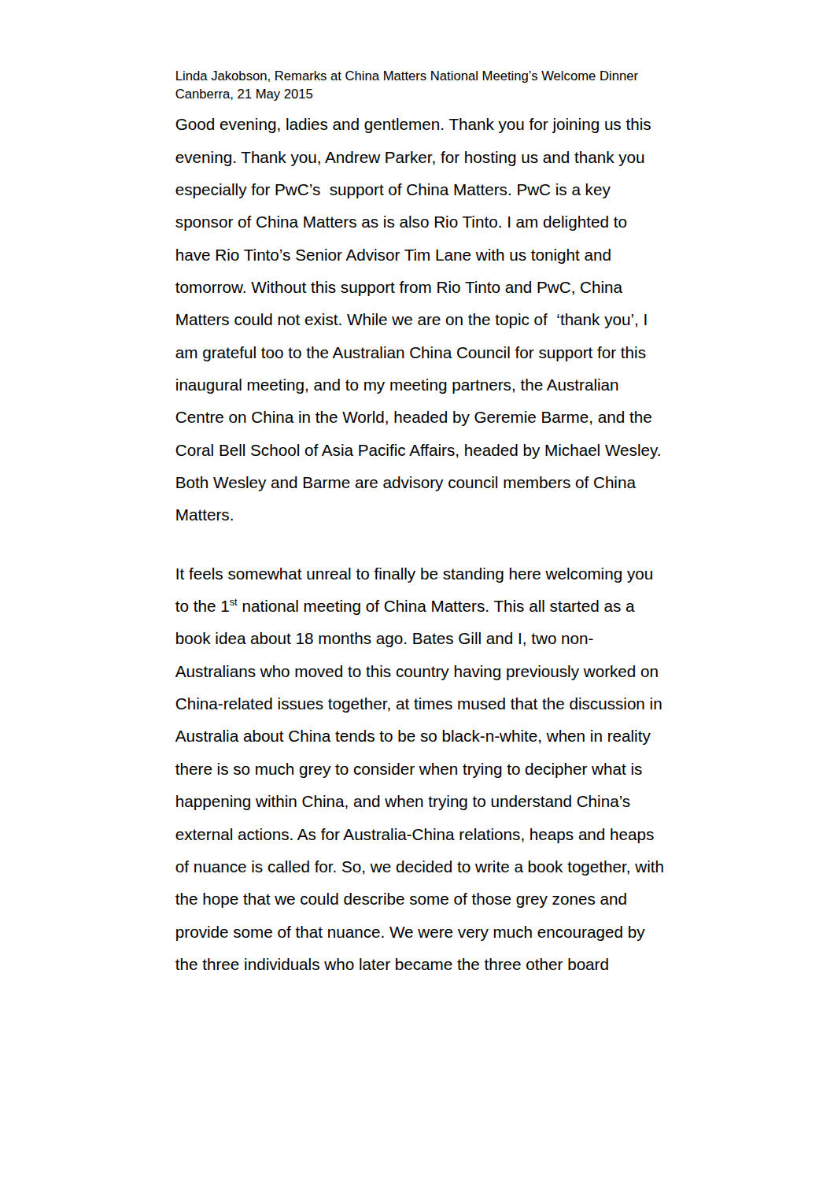Linda Jakobson, Remarks at China Matters National Meeting’s Welcome Dinner Canberra, 21 May 2015
Good evening, ladies and gentlemen. Thank you for joining us this evening. Thank you, Andrew Parker, for hosting us and thank you especially for PwC’s support of China Matters. PwC is a key sponsor of China Matters as is also Rio Tinto. I am delighted to have Rio Tinto’s Senior Advisor Tim Lane with us tonight and tomorrow. Without this support from Rio Tinto and PwC, China Matters could not exist. While we are on the topic of ‘thank you’, I am grateful too to the Australian China Council for support for this inaugural meeting, and to my meeting partners, the Australian Centre on China in the World, headed by Geremie Barme, and the Coral Bell School of Asia Pacific Affairs, headed by Michael Wesley. Both Wesley and Barme are advisory council members of China Matters.
It feels somewhat unreal to finally be standing here welcoming you to the 1st national meeting of China Matters. This all started as a book idea about 18 months ago. Bates Gill and I, two non-Australians who moved to this country having previously worked on China-related issues together, at times mused that the discussion in Australia about China tends to be so black-n-white, when in reality there is so much grey to consider when trying to decipher what is happening within China, and when trying to understand China’s external actions. As for Australia-China relations, heaps and heaps of nuance is called for. So, we decided to write a book together, with the hope that we could describe some of those grey zones and provide some of that nuance. We were very much encouraged by the three individuals who later became the three other board